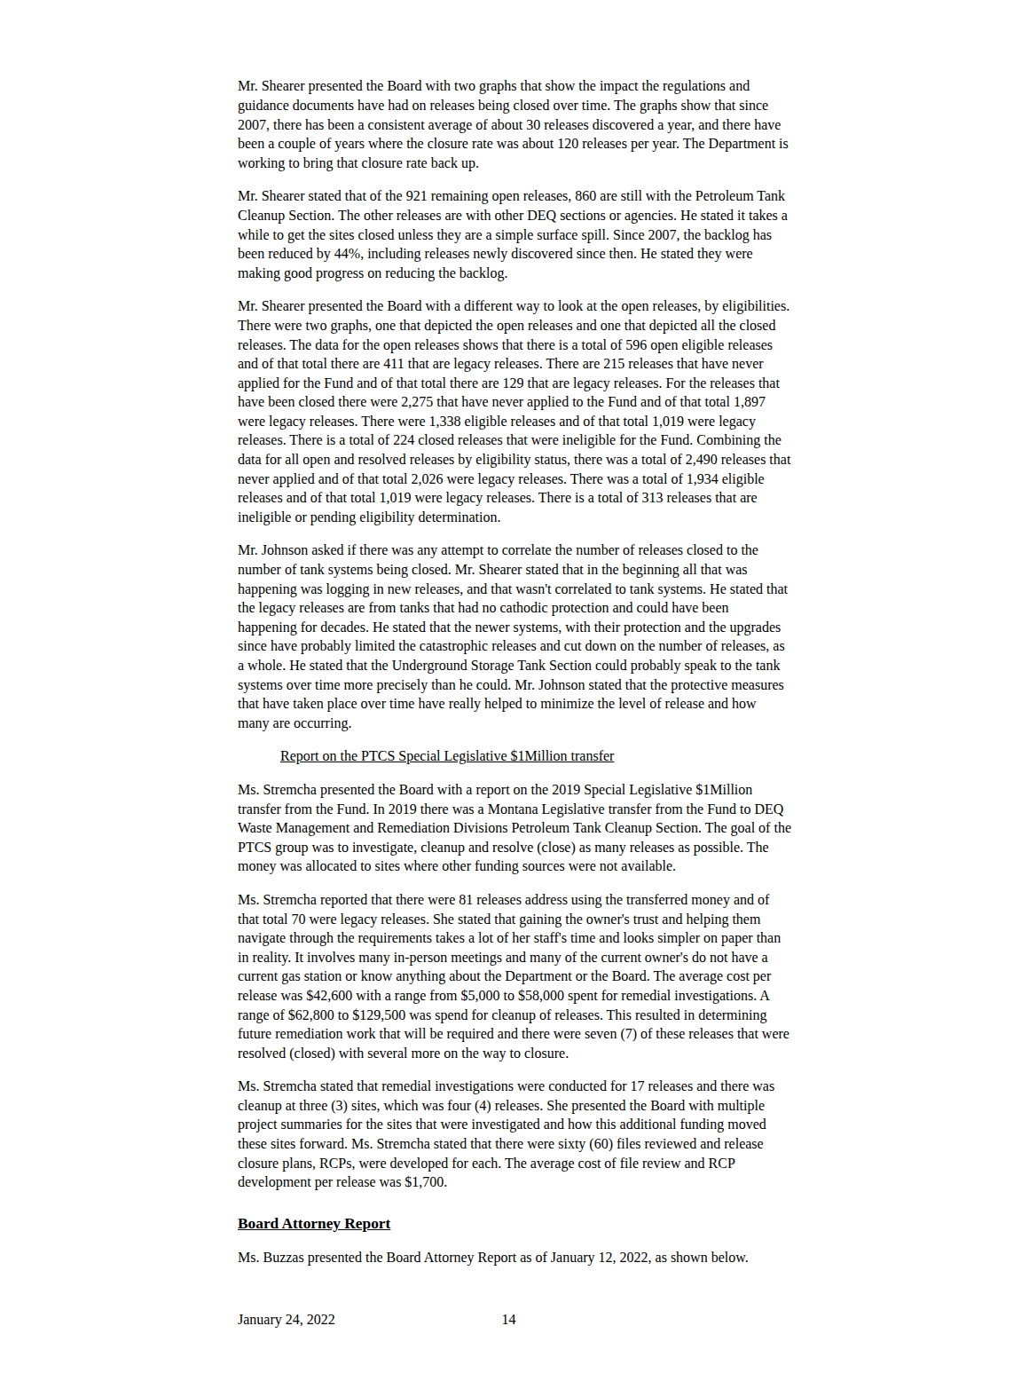Mr. Shearer presented the Board with two graphs that show the impact the regulations and guidance documents have had on releases being closed over time. The graphs show that since 2007, there has been a consistent average of about 30 releases discovered a year, and there have been a couple of years where the closure rate was about 120 releases per year. The Department is working to bring that closure rate back up.
Mr. Shearer stated that of the 921 remaining open releases, 860 are still with the Petroleum Tank Cleanup Section. The other releases are with other DEQ sections or agencies. He stated it takes a while to get the sites closed unless they are a simple surface spill. Since 2007, the backlog has been reduced by 44%, including releases newly discovered since then. He stated they were making good progress on reducing the backlog.
Mr. Shearer presented the Board with a different way to look at the open releases, by eligibilities. There were two graphs, one that depicted the open releases and one that depicted all the closed releases. The data for the open releases shows that there is a total of 596 open eligible releases and of that total there are 411 that are legacy releases. There are 215 releases that have never applied for the Fund and of that total there are 129 that are legacy releases. For the releases that have been closed there were 2,275 that have never applied to the Fund and of that total 1,897 were legacy releases. There were 1,338 eligible releases and of that total 1,019 were legacy releases. There is a total of 224 closed releases that were ineligible for the Fund. Combining the data for all open and resolved releases by eligibility status, there was a total of 2,490 releases that never applied and of that total 2,026 were legacy releases. There was a total of 1,934 eligible releases and of that total 1,019 were legacy releases. There is a total of 313 releases that are ineligible or pending eligibility determination.
Mr. Johnson asked if there was any attempt to correlate the number of releases closed to the number of tank systems being closed. Mr. Shearer stated that in the beginning all that was happening was logging in new releases, and that wasn't correlated to tank systems. He stated that the legacy releases are from tanks that had no cathodic protection and could have been happening for decades. He stated that the newer systems, with their protection and the upgrades since have probably limited the catastrophic releases and cut down on the number of releases, as a whole. He stated that the Underground Storage Tank Section could probably speak to the tank systems over time more precisely than he could. Mr. Johnson stated that the protective measures that have taken place over time have really helped to minimize the level of release and how many are occurring.
Report on the PTCS Special Legislative $1Million transfer
Ms. Stremcha presented the Board with a report on the 2019 Special Legislative $1Million transfer from the Fund. In 2019 there was a Montana Legislative transfer from the Fund to DEQ Waste Management and Remediation Divisions Petroleum Tank Cleanup Section. The goal of the PTCS group was to investigate, cleanup and resolve (close) as many releases as possible. The money was allocated to sites where other funding sources were not available.
Ms. Stremcha reported that there were 81 releases address using the transferred money and of that total 70 were legacy releases. She stated that gaining the owner's trust and helping them navigate through the requirements takes a lot of her staff's time and looks simpler on paper than in reality. It involves many in-person meetings and many of the current owner's do not have a current gas station or know anything about the Department or the Board. The average cost per release was $42,600 with a range from $5,000 to $58,000 spent for remedial investigations. A range of $62,800 to $129,500 was spend for cleanup of releases. This resulted in determining future remediation work that will be required and there were seven (7) of these releases that were resolved (closed) with several more on the way to closure.
Ms. Stremcha stated that remedial investigations were conducted for 17 releases and there was cleanup at three (3) sites, which was four (4) releases. She presented the Board with multiple project summaries for the sites that were investigated and how this additional funding moved these sites forward. Ms. Stremcha stated that there were sixty (60) files reviewed and release closure plans, RCPs, were developed for each. The average cost of file review and RCP development per release was $1,700.
Board Attorney Report
Ms. Buzzas presented the Board Attorney Report as of January 12, 2022, as shown below.
January 24, 2022 14